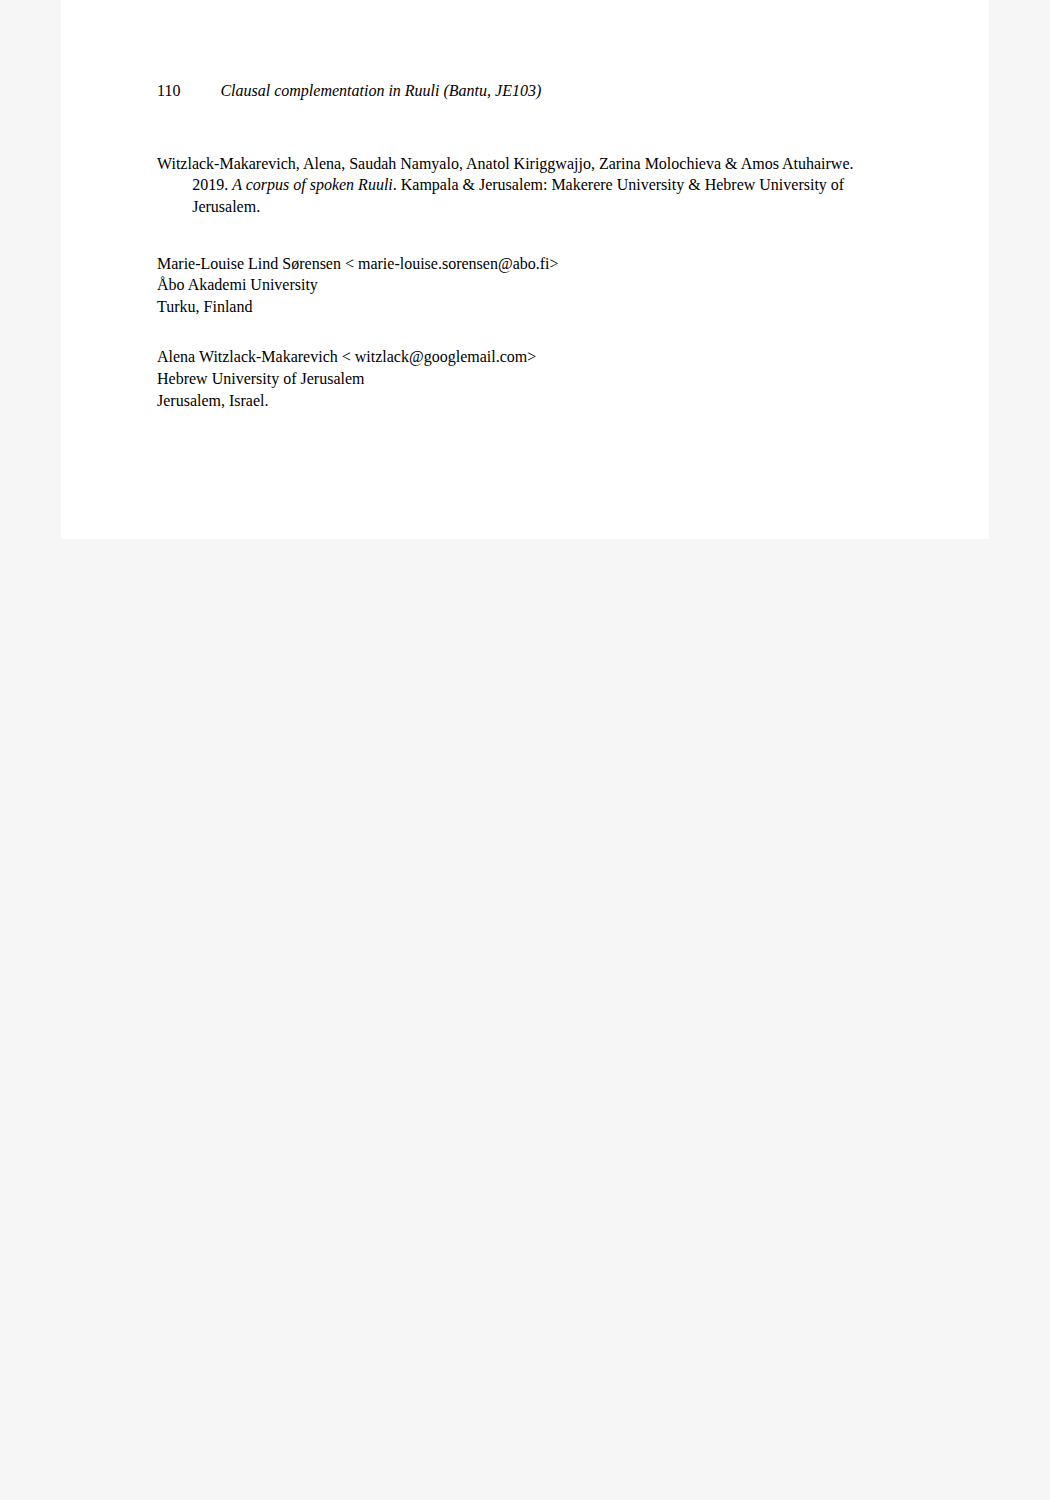110 Clausal complementation in Ruuli (Bantu, JE103)
Witzlack-Makarevich, Alena, Saudah Namyalo, Anatol Kiriggwajjo, Zarina Molochieva & Amos Atuhairwe. 2019. A corpus of spoken Ruuli. Kampala & Jerusalem: Makerere University & Hebrew University of Jerusalem.
Marie-Louise Lind Sørensen < marie-louise.sorensen@abo.fi>
Åbo Akademi University
Turku, Finland Alena Witzlack-Makarevich < witzlack@googlemail.com>
Hebrew University of Jerusalem
Jerusalem, Israel.